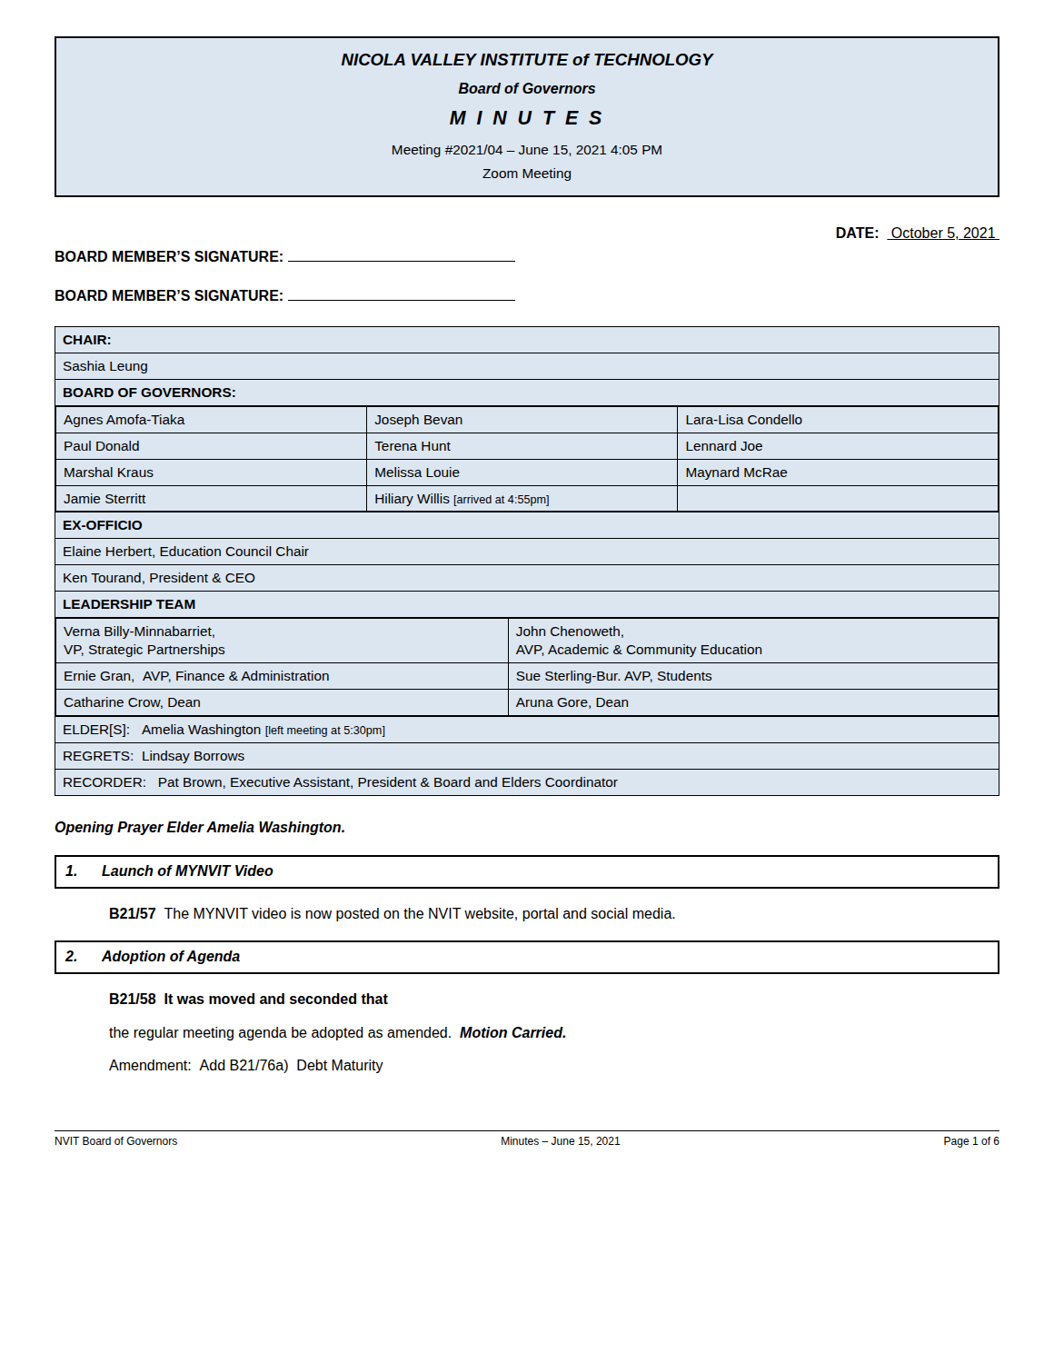NICOLA VALLEY INSTITUTE of TECHNOLOGY
Board of Governors
M I N U T E S
Meeting #2021/04 – June 15, 2021 4:05 PM
Zoom Meeting
DATE: October 5, 2021
BOARD MEMBER’S SIGNATURE:
BOARD MEMBER’S SIGNATURE:
| CHAIR: |
| Sashia Leung |
| BOARD OF GOVERNORS: |
| / Agnes Amofa-Tiaka / Joseph Bevan / Lara-Lisa Condello / / Paul Donald / Terena Hunt / Lennard Joe / / Marshal Kraus / Melissa Louie / Maynard McRae / / Jamie Sterritt / Hiliary Willis [arrived at 4:55pm] / / |
| EX-OFFICIO |
| Elaine Herbert, Education Council Chair |
| Ken Tourand, President & CEO |
| LEADERSHIP TEAM |
| / Verna Billy-Minnabarriet, VP, Strategic Partnerships / John Chenoweth, AVP, Academic & Community Education / / Ernie Gran, AVP, Finance & Administration / Sue Sterling-Bur. AVP, Students / / Catharine Crow, Dean / Aruna Gore, Dean / |
| ELDER[S]: Amelia Washington [left meeting at 5:30pm] |
| REGRETS: Lindsay Borrows |
| RECORDER: Pat Brown, Executive Assistant, President & Board and Elders Coordinator |
Opening Prayer Elder Amelia Washington.
1. Launch of MYNVIT Video
B21/57 The MYNVIT video is now posted on the NVIT website, portal and social media.
2. Adoption of Agenda
B21/58 It was moved and seconded that
the regular meeting agenda be adopted as amended. Motion Carried.
Amendment: Add B21/76a) Debt Maturity
NVIT Board of Governors Minutes – June 15, 2021 Page 1 of 6